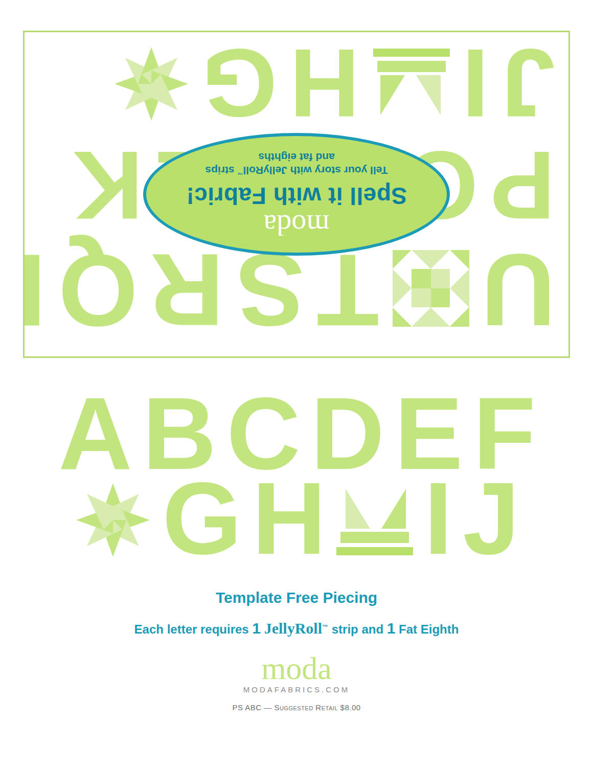Row: U T S R Q P (with pinwheel block)
U
T S R Q P
P O N M L K
J I
H G
moda
Spell it with Fabric!
Tell your story with JellyRoll™ strips
and fat eighths
A B C D E F
G H
I J
Template Free Piecing
Each letter requires 1 JellyRoll™ strip and 1 Fat Eighth
moda
MODAFABRICS.COM
PS ABC — Suggested Retail $8.00